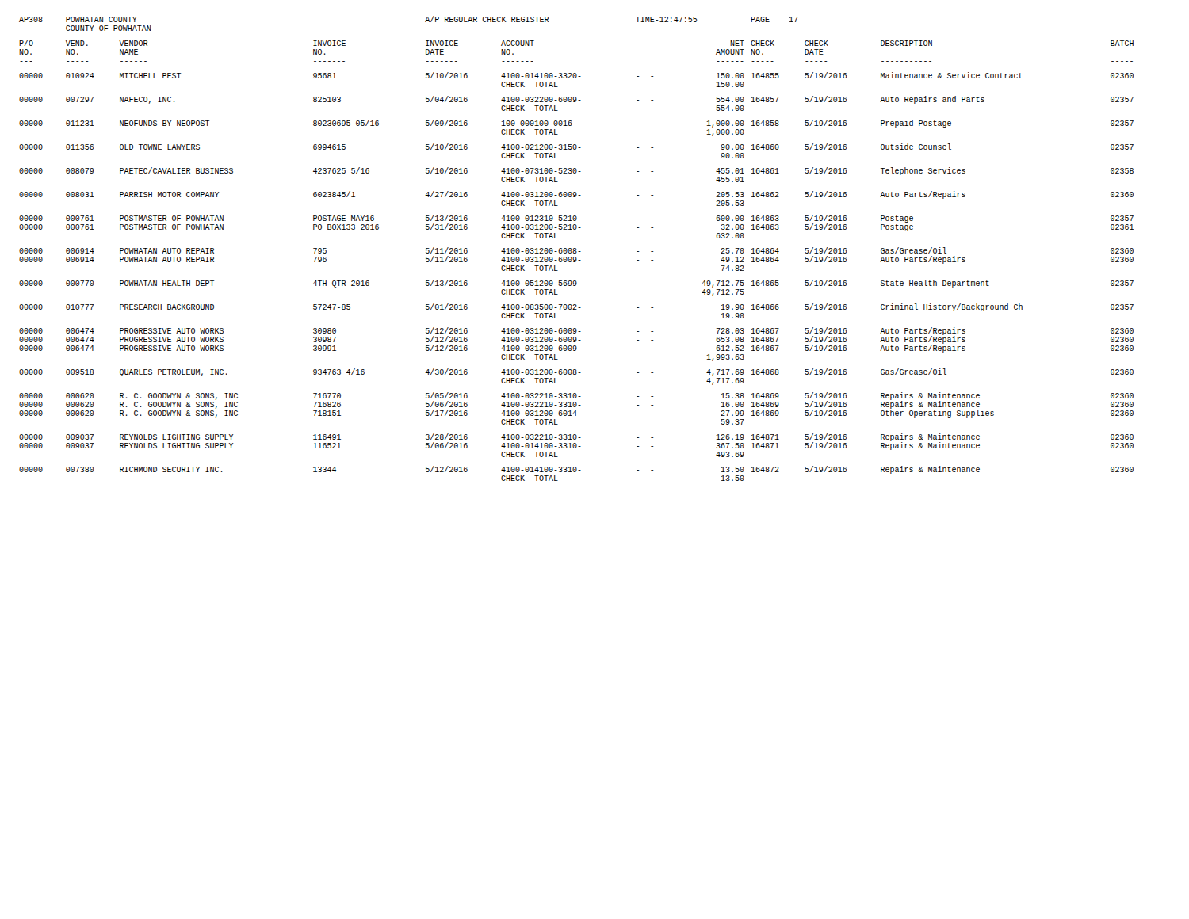| AP308 | POWHATAN COUNTY COUNTY OF POWHATAN | A/P REGULAR CHECK REGISTER | TIME-12:47:55 | PAGE 17 | | | | |
| --- | --- | --- | --- | --- | --- | --- | --- | --- |
| P/O NO. | VEND. NO. | VENDOR NAME | INVOICE NO. | INVOICE DATE | ACCOUNT NO. | | NET AMOUNT | CHECK NO. | CHECK DATE | DESCRIPTION | BATCH |
| --- | ----- | ------ | ------- | ------- | ------- | | ------ | ----- | ----- | ----------- | ----- |
| 00000 | 010924 | MITCHELL PEST | 95681 | 5/10/2016 | 4100-014100-3320- | - - | 150.00 | 164855 | 5/19/2016 | Maintenance & Service Contract | 02360 |
| | | | | | CHECK TOTAL | | 150.00 | | | | |
| 00000 | 007297 | NAFECO, INC. | 825103 | 5/04/2016 | 4100-032200-6009- | - - | 554.00 | 164857 | 5/19/2016 | Auto Repairs and Parts | 02357 |
| | | | | | CHECK TOTAL | | 554.00 | | | | |
| 00000 | 011231 | NEOFUNDS BY NEOPOST | 80230695 05/16 | 5/09/2016 | 100-000100-0016- | - - | 1,000.00 | 164858 | 5/19/2016 | Prepaid Postage | 02357 |
| | | | | | CHECK TOTAL | | 1,000.00 | | | | |
| 00000 | 011356 | OLD TOWNE LAWYERS | 6994615 | 5/10/2016 | 4100-021200-3150- | - - | 90.00 | 164860 | 5/19/2016 | Outside Counsel | 02357 |
| | | | | | CHECK TOTAL | | 90.00 | | | | |
| 00000 | 008079 | PAETEC/CAVALIER BUSINESS | 4237625 5/16 | 5/10/2016 | 4100-073100-5230- | - - | 455.01 | 164861 | 5/19/2016 | Telephone Services | 02358 |
| | | | | | CHECK TOTAL | | 455.01 | | | | |
| 00000 | 008031 | PARRISH MOTOR COMPANY | 6023845/1 | 4/27/2016 | 4100-031200-6009- | - - | 205.53 | 164862 | 5/19/2016 | Auto Parts/Repairs | 02360 |
| | | | | | CHECK TOTAL | | 205.53 | | | | |
| 00000 | 000761 | POSTMASTER OF POWHATAN | POSTAGE MAY16 | 5/13/2016 | 4100-012310-5210- | - - | 600.00 | 164863 | 5/19/2016 | Postage | 02357 |
| 00000 | 000761 | POSTMASTER OF POWHATAN | PO BOX133 2016 | 5/31/2016 | 4100-031200-5210- | - - | 32.00 | 164863 | 5/19/2016 | Postage | 02361 |
| | | | | | CHECK TOTAL | | 632.00 | | | | |
| 00000 | 006914 | POWHATAN AUTO REPAIR | 795 | 5/11/2016 | 4100-031200-6008- | - - | 25.70 | 164864 | 5/19/2016 | Gas/Grease/Oil | 02360 |
| 00000 | 006914 | POWHATAN AUTO REPAIR | 796 | 5/11/2016 | 4100-031200-6009- | - - | 49.12 | 164864 | 5/19/2016 | Auto Parts/Repairs | 02360 |
| | | | | | CHECK TOTAL | | 74.82 | | | | |
| 00000 | 000770 | POWHATAN HEALTH DEPT | 4TH QTR 2016 | 5/13/2016 | 4100-051200-5699- | - - | 49,712.75 | 164865 | 5/19/2016 | State Health Department | 02357 |
| | | | | | CHECK TOTAL | | 49,712.75 | | | | |
| 00000 | 010777 | PRESEARCH BACKGROUND | 57247-85 | 5/01/2016 | 4100-083500-7002- | - - | 19.90 | 164866 | 5/19/2016 | Criminal History/Background Ch | 02357 |
| | | | | | CHECK TOTAL | | 19.90 | | | | |
| 00000 | 006474 | PROGRESSIVE AUTO WORKS | 30980 | 5/12/2016 | 4100-031200-6009- | - - | 728.03 | 164867 | 5/19/2016 | Auto Parts/Repairs | 02360 |
| 00000 | 006474 | PROGRESSIVE AUTO WORKS | 30987 | 5/12/2016 | 4100-031200-6009- | - - | 653.08 | 164867 | 5/19/2016 | Auto Parts/Repairs | 02360 |
| 00000 | 006474 | PROGRESSIVE AUTO WORKS | 30991 | 5/12/2016 | 4100-031200-6009- | - - | 612.52 | 164867 | 5/19/2016 | Auto Parts/Repairs | 02360 |
| | | | | | CHECK TOTAL | | 1,993.63 | | | | |
| 00000 | 009518 | QUARLES PETROLEUM, INC. | 934763 4/16 | 4/30/2016 | 4100-031200-6008- | - - | 4,717.69 | 164868 | 5/19/2016 | Gas/Grease/Oil | 02360 |
| | | | | | CHECK TOTAL | | 4,717.69 | | | | |
| 00000 | 000620 | R. C. GOODWYN & SONS, INC | 716770 | 5/05/2016 | 4100-032210-3310- | - - | 15.38 | 164869 | 5/19/2016 | Repairs & Maintenance | 02360 |
| 00000 | 000620 | R. C. GOODWYN & SONS, INC | 716826 | 5/06/2016 | 4100-032210-3310- | - - | 16.00 | 164869 | 5/19/2016 | Repairs & Maintenance | 02360 |
| 00000 | 000620 | R. C. GOODWYN & SONS, INC | 718151 | 5/17/2016 | 4100-031200-6014- | - - | 27.99 | 164869 | 5/19/2016 | Other Operating Supplies | 02360 |
| | | | | | CHECK TOTAL | | 59.37 | | | | |
| 00000 | 009037 | REYNOLDS LIGHTING SUPPLY | 116491 | 3/28/2016 | 4100-032210-3310- | - - | 126.19 | 164871 | 5/19/2016 | Repairs & Maintenance | 02360 |
| 00000 | 009037 | REYNOLDS LIGHTING SUPPLY | 116521 | 5/06/2016 | 4100-014100-3310- | - - | 367.50 | 164871 | 5/19/2016 | Repairs & Maintenance | 02360 |
| | | | | | CHECK TOTAL | | 493.69 | | | | |
| 00000 | 007380 | RICHMOND SECURITY INC. | 13344 | 5/12/2016 | 4100-014100-3310- | - - | 13.50 | 164872 | 5/19/2016 | Repairs & Maintenance | 02360 |
| | | | | | CHECK TOTAL | | 13.50 | | | | |